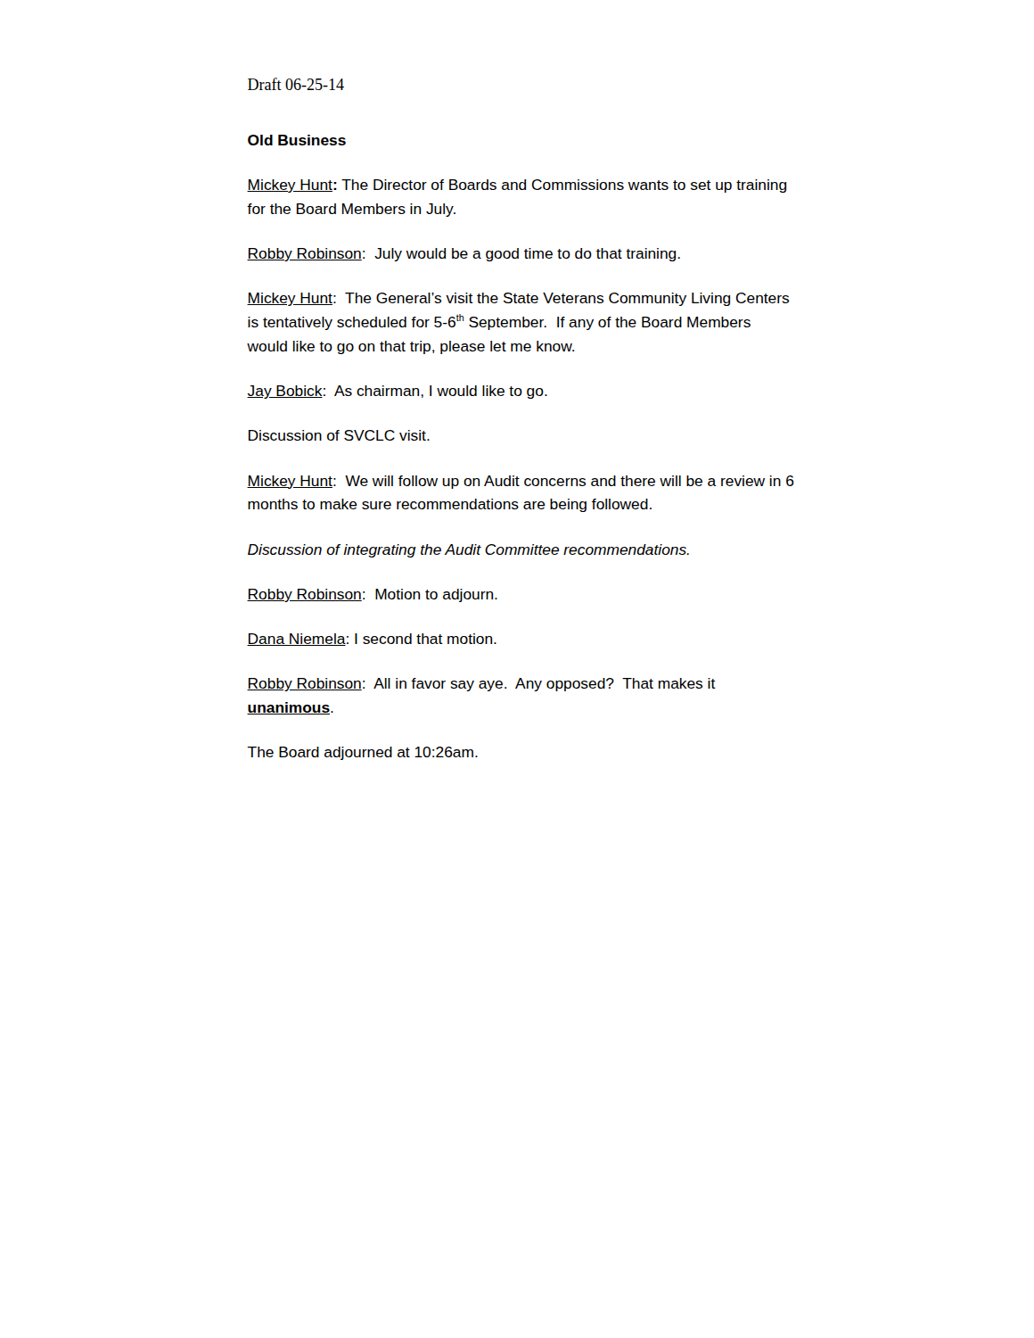Draft 06-25-14
Old Business
Mickey Hunt: The Director of Boards and Commissions wants to set up training for the Board Members in July.
Robby Robinson: July would be a good time to do that training.
Mickey Hunt: The General’s visit the State Veterans Community Living Centers is tentatively scheduled for 5-6th September. If any of the Board Members would like to go on that trip, please let me know.
Jay Bobick: As chairman, I would like to go.
Discussion of SVCLC visit.
Mickey Hunt: We will follow up on Audit concerns and there will be a review in 6 months to make sure recommendations are being followed.
Discussion of integrating the Audit Committee recommendations.
Robby Robinson: Motion to adjourn.
Dana Niemela: I second that motion.
Robby Robinson: All in favor say aye. Any opposed? That makes it unanimous.
The Board adjourned at 10:26am.